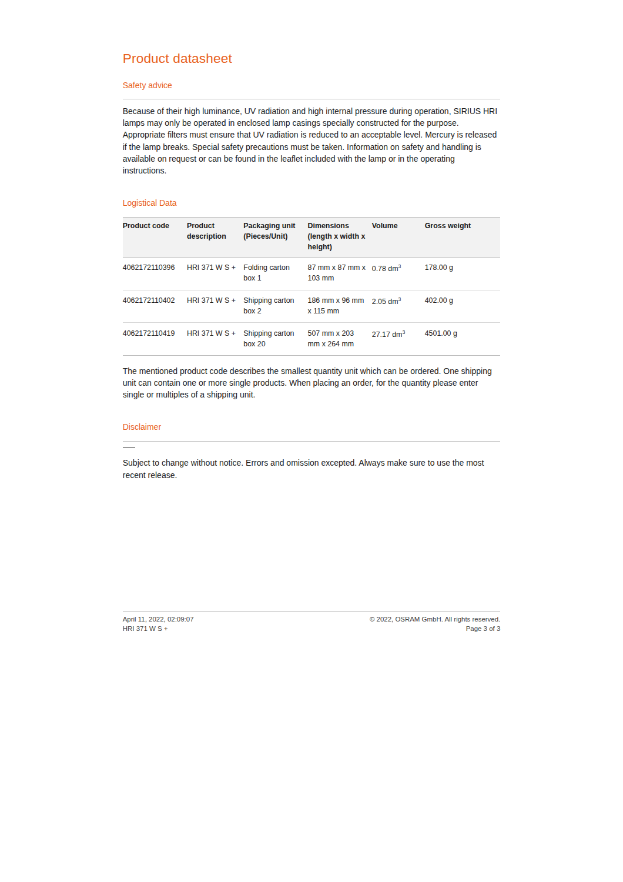Product datasheet
Safety advice
Because of their high luminance, UV radiation and high internal pressure during operation, SIRIUS HRI lamps may only be operated in enclosed lamp casings specially constructed for the purpose. Appropriate filters must ensure that UV radiation is reduced to an acceptable level. Mercury is released if the lamp breaks. Special safety precautions must be taken. Information on safety and handling is available on request or can be found in the leaflet included with the lamp or in the operating instructions.
Logistical Data
| Product code | Product description | Packaging unit (Pieces/Unit) | Dimensions (length x width x height) | Volume | Gross weight |
| --- | --- | --- | --- | --- | --- |
| 4062172110396 | HRI 371 W S + | Folding carton box 1 | 87 mm x 87 mm x 103 mm | 0.78 dm 3 | 178.00 g |
| 4062172110402 | HRI 371 W S + | Shipping carton box 2 | 186 mm x 96 mm x 115 mm | 2.05 dm 3 | 402.00 g |
| 4062172110419 | HRI 371 W S + | Shipping carton box 20 | 507 mm x 203 mm x 264 mm | 27.17 dm 3 | 4501.00 g |
The mentioned product code describes the smallest quantity unit which can be ordered. One shipping unit can contain one or more single products. When placing an order, for the quantity please enter single or multiples of a shipping unit.
Disclaimer
Subject to change without notice. Errors and omission excepted. Always make sure to use the most recent release.
April 11, 2022, 02:09:07
HRI 371 W S +
© 2022, OSRAM GmbH. All rights reserved.
Page 3 of 3